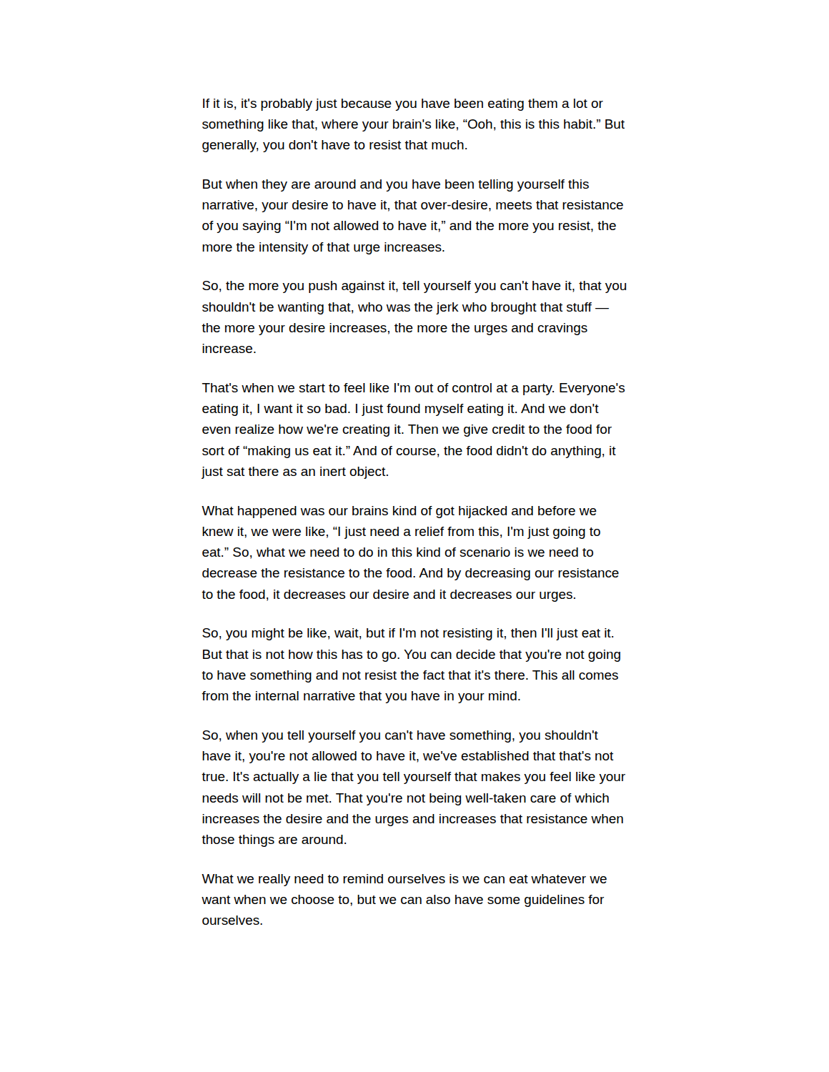If it is, it's probably just because you have been eating them a lot or something like that, where your brain's like, “Ooh, this is this habit.” But generally, you don't have to resist that much.
But when they are around and you have been telling yourself this narrative, your desire to have it, that over-desire, meets that resistance of you saying “I'm not allowed to have it,” and the more you resist, the more the intensity of that urge increases.
So, the more you push against it, tell yourself you can't have it, that you shouldn't be wanting that, who was the jerk who brought that stuff — the more your desire increases, the more the urges and cravings increase.
That's when we start to feel like I'm out of control at a party. Everyone's eating it, I want it so bad. I just found myself eating it. And we don't even realize how we're creating it. Then we give credit to the food for sort of “making us eat it.” And of course, the food didn't do anything, it just sat there as an inert object.
What happened was our brains kind of got hijacked and before we knew it, we were like, “I just need a relief from this, I'm just going to eat.” So, what we need to do in this kind of scenario is we need to decrease the resistance to the food. And by decreasing our resistance to the food, it decreases our desire and it decreases our urges.
So, you might be like, wait, but if I'm not resisting it, then I'll just eat it. But that is not how this has to go. You can decide that you're not going to have something and not resist the fact that it's there. This all comes from the internal narrative that you have in your mind.
So, when you tell yourself you can't have something, you shouldn't have it, you're not allowed to have it, we've established that that's not true. It's actually a lie that you tell yourself that makes you feel like your needs will not be met. That you're not being well-taken care of which increases the desire and the urges and increases that resistance when those things are around.
What we really need to remind ourselves is we can eat whatever we want when we choose to, but we can also have some guidelines for ourselves.